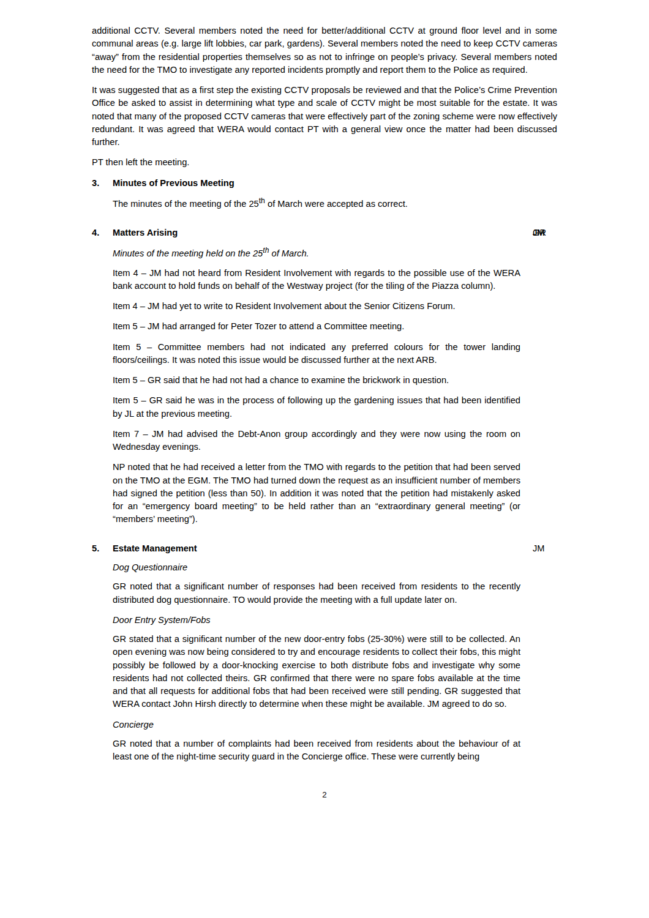additional CCTV. Several members noted the need for better/additional CCTV at ground floor level and in some communal areas (e.g. large lift lobbies, car park, gardens). Several members noted the need to keep CCTV cameras “away” from the residential properties themselves so as not to infringe on people’s privacy. Several members noted the need for the TMO to investigate any reported incidents promptly and report them to the Police as required.
It was suggested that as a first step the existing CCTV proposals be reviewed and that the Police’s Crime Prevention Office be asked to assist in determining what type and scale of CCTV might be most suitable for the estate. It was noted that many of the proposed CCTV cameras that were effectively part of the zoning scheme were now effectively redundant. It was agreed that WERA would contact PT with a general view once the matter had been discussed further.
PT then left the meeting.
3.
Minutes of Previous Meeting
The minutes of the meeting of the 25th of March were accepted as correct.
4.
Matters Arising
Minutes of the meeting held on the 25th of March.
Item 4 – JM had not heard from Resident Involvement with regards to the possible use of the WERA bank account to hold funds on behalf of the Westway project (for the tiling of the Piazza column).JM
Item 4 – JM had yet to write to Resident Involvement about the Senior Citizens Forum.JM
Item 5 – JM had arranged for Peter Tozer to attend a Committee meeting.
Item 5 – Committee members had not indicated any preferred colours for the tower landing floors/ceilings. It was noted this issue would be discussed further at the next ARB.
Item 5 – GR said that he had not had a chance to examine the brickwork in question.GR
Item 5 – GR said he was in the process of following up the gardening issues that had been identified by JL at the previous meeting.
Item 7 – JM had advised the Debt-Anon group accordingly and they were now using the room on Wednesday evenings.
NP noted that he had received a letter from the TMO with regards to the petition that had been served on the TMO at the EGM. The TMO had turned down the request as an insufficient number of members had signed the petition (less than 50). In addition it was noted that the petition had mistakenly asked for an “emergency board meeting” to be held rather than an “extraordinary general meeting” (or “members’ meeting”).
5.
Estate Management
Dog Questionnaire
GR noted that a significant number of responses had been received from residents to the recently distributed dog questionnaire. TO would provide the meeting with a full update later on.
Door Entry System/Fobs
GR stated that a significant number of the new door-entry fobs (25-30%) were still to be collected. An open evening was now being considered to try and encourage residents to collect their fobs, this might possibly be followed by a door-knocking exercise to both distribute fobs and investigate why some residents had not collected theirs. GR confirmed that there were no spare fobs available at the time and that all requests for additional fobs that had been received were still pending. GR suggested that WERA contact John Hirsh directly to determine when these might be available. JM agreed to do so.JM
Concierge
GR noted that a number of complaints had been received from residents about the behaviour of at least one of the night-time security guard in the Concierge office. These were currently being
2